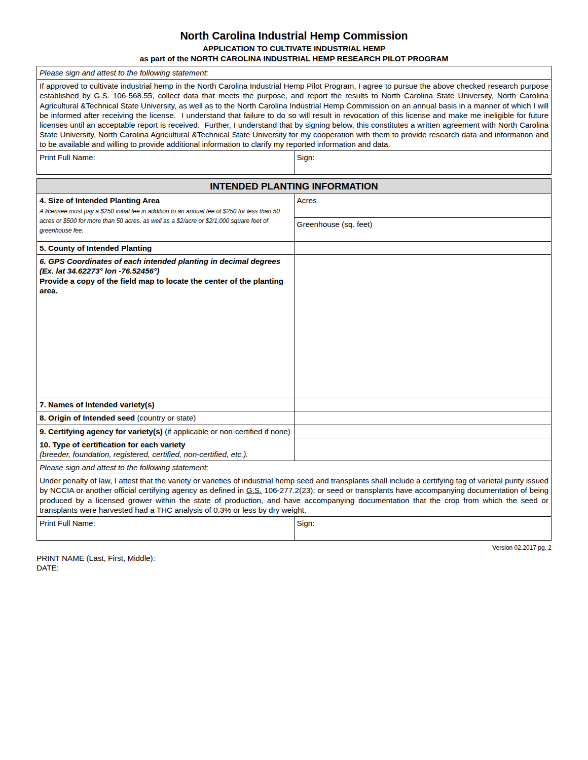North Carolina Industrial Hemp Commission
Application to Cultivate Industrial Hemp
as part of the NORTH CAROLINA INDUSTRIAL HEMP RESEARCH PILOT PROGRAM
| Please sign and attest to the following statement: |
| If approved to cultivate industrial hemp in the North Carolina Industrial Hemp Pilot Program, I agree to pursue the above checked research purpose established by G.S. 106-568.55, collect data that meets the purpose, and report the results to North Carolina State University, North Carolina Agricultural &Technical State University, as well as to the North Carolina Industrial Hemp Commission on an annual basis in a manner of which I will be informed after receiving the license. I understand that failure to do so will result in revocation of this license and make me ineligible for future licenses until an acceptable report is received. Further, I understand that by signing below, this constitutes a written agreement with North Carolina State University, North Carolina Agricultural &Technical State University for my cooperation with them to provide research data and information and to be available and willing to provide additional information to clarify my reported information and data. |
| Print Full Name: | Sign: |
| INTENDED PLANTING INFORMATION |
| 4. Size of Intended Planting Area A licensee must pay a $250 initial fee in addition to an annual fee of $250 for less than 50 acres or $500 for more than 50 acres, as well as a $2/acre or $2/1,000 square feet of greenhouse fee. | Acres |
| Greenhouse (sq. feet) |
| 5. County of Intended Planting | |
| 6. GPS Coordinates of each intended planting in decimal degrees (Ex. lat 34.62273° lon -76.52456°) Provide a copy of the field map to locate the center of the planting area. | |
| 7. Names of Intended variety(s) | |
| 8. Origin of Intended seed (country or state) | |
| 9. Certifying agency for variety(s) (if applicable or non-certified if none) | |
| 10. Type of certification for each variety (breeder, foundation, registered, certified, non-certified, etc.). | |
| Please sign and attest to the following statement: |
| Under penalty of law, I attest that the variety or varieties of industrial hemp seed and transplants shall include a certifying tag of varietal purity issued by NCCIA or another official certifying agency as defined in G.S. 106-277.2(23); or seed or transplants have accompanying documentation of being produced by a licensed grower within the state of production, and have accompanying documentation that the crop from which the seed or transplants were harvested had a THC analysis of 0.3% or less by dry weight. |
| Print Full Name: | Sign: |
Version 02.2017 pg. 2
PRINT NAME (Last, First, Middle):
DATE: